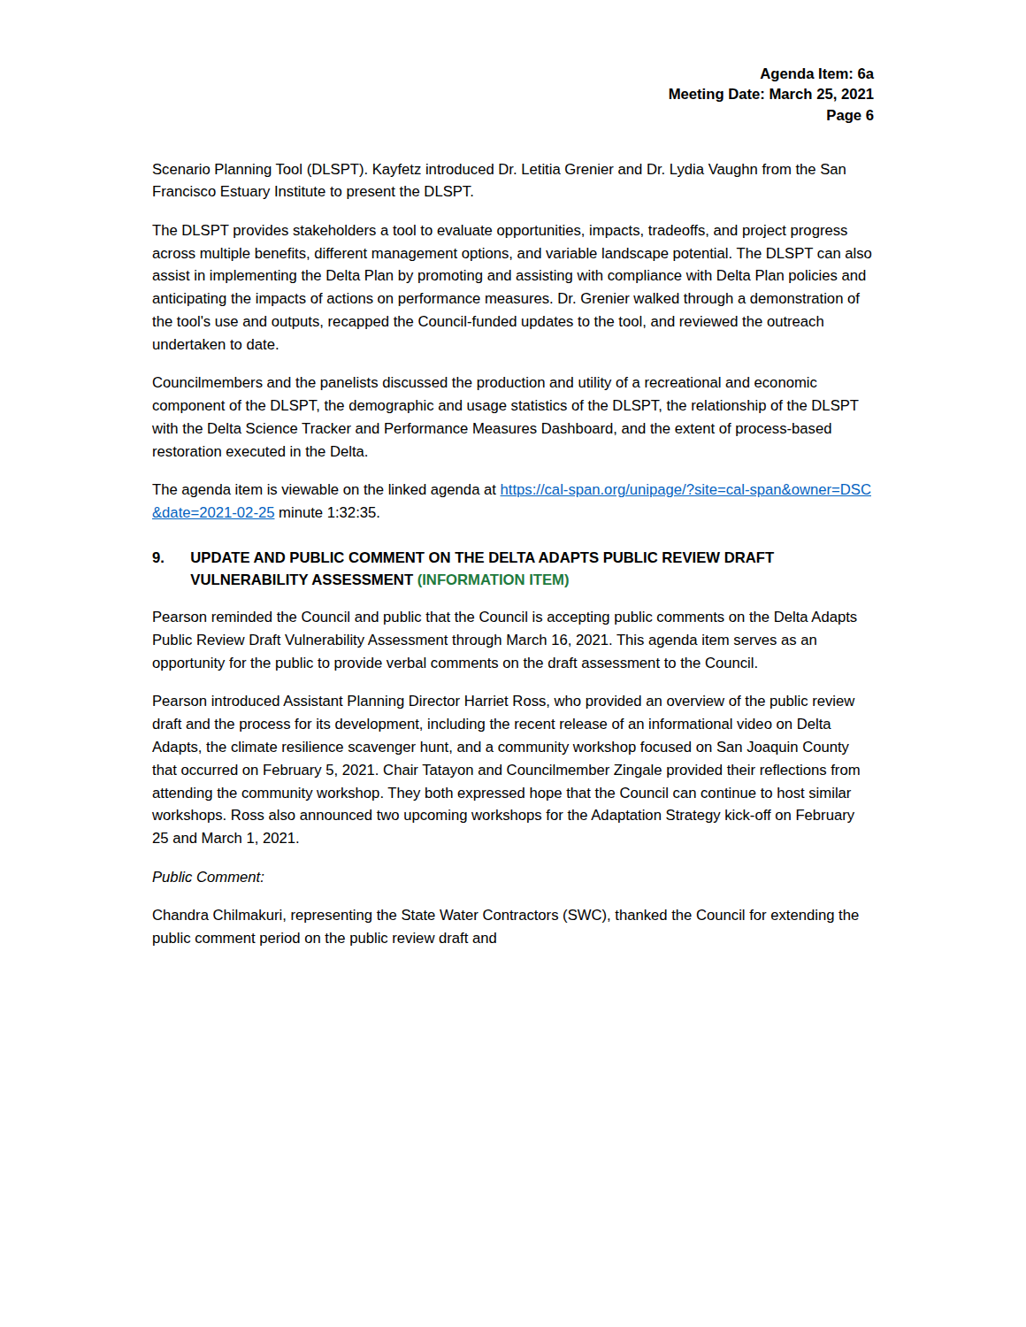Agenda Item: 6a
Meeting Date: March 25, 2021
Page 6
Scenario Planning Tool (DLSPT). Kayfetz introduced Dr. Letitia Grenier and Dr. Lydia Vaughn from the San Francisco Estuary Institute to present the DLSPT.
The DLSPT provides stakeholders a tool to evaluate opportunities, impacts, tradeoffs, and project progress across multiple benefits, different management options, and variable landscape potential. The DLSPT can also assist in implementing the Delta Plan by promoting and assisting with compliance with Delta Plan policies and anticipating the impacts of actions on performance measures. Dr. Grenier walked through a demonstration of the tool's use and outputs, recapped the Council-funded updates to the tool, and reviewed the outreach undertaken to date.
Councilmembers and the panelists discussed the production and utility of a recreational and economic component of the DLSPT, the demographic and usage statistics of the DLSPT, the relationship of the DLSPT with the Delta Science Tracker and Performance Measures Dashboard, and the extent of process-based restoration executed in the Delta.
The agenda item is viewable on the linked agenda at https://cal-span.org/unipage/?site=cal-span&owner=DSC&date=2021-02-25 minute 1:32:35.
9. UPDATE AND PUBLIC COMMENT ON THE DELTA ADAPTS PUBLIC REVIEW DRAFT VULNERABILITY ASSESSMENT (INFORMATION ITEM)
Pearson reminded the Council and public that the Council is accepting public comments on the Delta Adapts Public Review Draft Vulnerability Assessment through March 16, 2021. This agenda item serves as an opportunity for the public to provide verbal comments on the draft assessment to the Council.
Pearson introduced Assistant Planning Director Harriet Ross, who provided an overview of the public review draft and the process for its development, including the recent release of an informational video on Delta Adapts, the climate resilience scavenger hunt, and a community workshop focused on San Joaquin County that occurred on February 5, 2021. Chair Tatayon and Councilmember Zingale provided their reflections from attending the community workshop. They both expressed hope that the Council can continue to host similar workshops. Ross also announced two upcoming workshops for the Adaptation Strategy kick-off on February 25 and March 1, 2021.
Public Comment:
Chandra Chilmakuri, representing the State Water Contractors (SWC), thanked the Council for extending the public comment period on the public review draft and